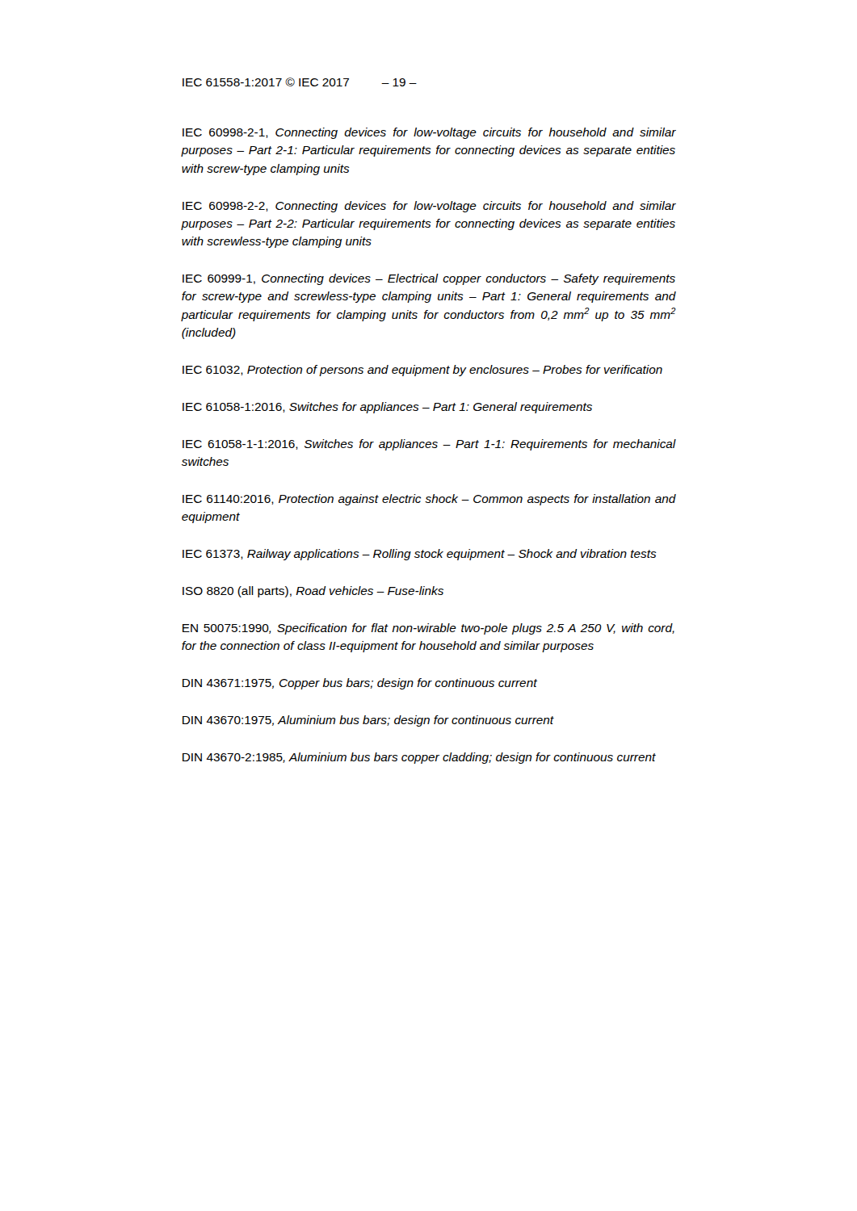IEC 61558-1:2017 © IEC 2017 – 19 –
IEC 60998-2-1, Connecting devices for low-voltage circuits for household and similar purposes – Part 2-1: Particular requirements for connecting devices as separate entities with screw-type clamping units
IEC 60998-2-2, Connecting devices for low-voltage circuits for household and similar purposes – Part 2-2: Particular requirements for connecting devices as separate entities with screwless-type clamping units
IEC 60999-1, Connecting devices – Electrical copper conductors – Safety requirements for screw-type and screwless-type clamping units – Part 1: General requirements and particular requirements for clamping units for conductors from 0,2 mm2 up to 35 mm2 (included)
IEC 61032, Protection of persons and equipment by enclosures – Probes for verification
IEC 61058-1:2016, Switches for appliances – Part 1: General requirements
IEC 61058-1-1:2016, Switches for appliances – Part 1-1: Requirements for mechanical switches
IEC 61140:2016, Protection against electric shock – Common aspects for installation and equipment
IEC 61373, Railway applications – Rolling stock equipment – Shock and vibration tests
ISO 8820 (all parts), Road vehicles – Fuse-links
EN 50075:1990, Specification for flat non-wirable two-pole plugs 2.5 A 250 V, with cord, for the connection of class II-equipment for household and similar purposes
DIN 43671:1975, Copper bus bars; design for continuous current
DIN 43670:1975, Aluminium bus bars; design for continuous current
DIN 43670-2:1985, Aluminium bus bars copper cladding; design for continuous current